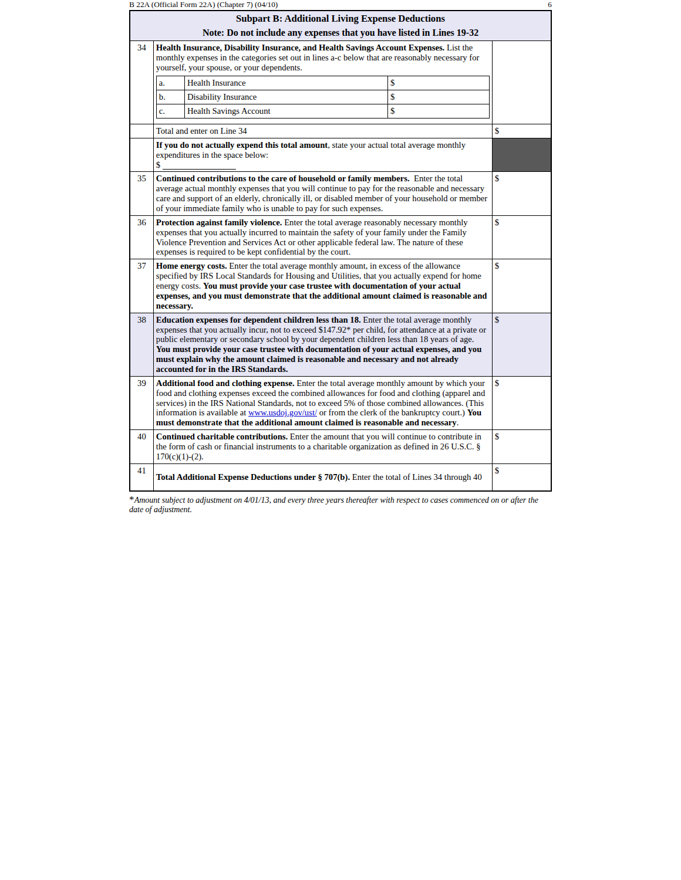B 22A (Official Form 22A) (Chapter 7) (04/10)
6
| Subpart B: Additional Living Expense Deductions |
| Note: Do not include any expenses that you have listed in Lines 19-32 |
| 34 | Health Insurance, Disability Insurance, and Health Savings Account Expenses. List the monthly expenses in the categories set out in lines a-c below that are reasonably necessary for yourself, your spouse, or your dependents. / a. / Health Insurance / $ / / b. / Disability Insurance / $ / / c. / Health Savings Account / $ / | |
| | Total and enter on Line 34 | $ |
| | If you do not actually expend this total amount , state your actual total average monthly expenditures in the space below: $ | |
| 35 | Continued contributions to the care of household or family members. Enter the total average actual monthly expenses that you will continue to pay for the reasonable and necessary care and support of an elderly, chronically ill, or disabled member of your household or member of your immediate family who is unable to pay for such expenses. | $ |
| 36 | Protection against family violence. Enter the total average reasonably necessary monthly expenses that you actually incurred to maintain the safety of your family under the Family Violence Prevention and Services Act or other applicable federal law. The nature of these expenses is required to be kept confidential by the court. | $ |
| 37 | Home energy costs. Enter the total average monthly amount, in excess of the allowance specified by IRS Local Standards for Housing and Utilities, that you actually expend for home energy costs. You must provide your case trustee with documentation of your actual expenses, and you must demonstrate that the additional amount claimed is reasonable and necessary. | $ |
| 38 | Education expenses for dependent children less than 18. Enter the total average monthly expenses that you actually incur, not to exceed $147.92* per child, for attendance at a private or public elementary or secondary school by your dependent children less than 18 years of age. You must provide your case trustee with documentation of your actual expenses, and you must explain why the amount claimed is reasonable and necessary and not already accounted for in the IRS Standards. | $ |
| 39 | Additional food and clothing expense. Enter the total average monthly amount by which your food and clothing expenses exceed the combined allowances for food and clothing (apparel and services) in the IRS National Standards, not to exceed 5% of those combined allowances. (This information is available at www.usdoj.gov/ust/ or from the clerk of the bankruptcy court.) You must demonstrate that the additional amount claimed is reasonable and necessary . | $ |
| 40 | Continued charitable contributions. Enter the amount that you will continue to contribute in the form of cash or financial instruments to a charitable organization as defined in 26 U.S.C. § 170(c)(1)-(2). | $ |
| 41 | Total Additional Expense Deductions under § 707(b). Enter the total of Lines 34 through 40 | $ |
*Amount subject to adjustment on 4/01/13, and every three years thereafter with respect to cases commenced on or after the date of adjustment.